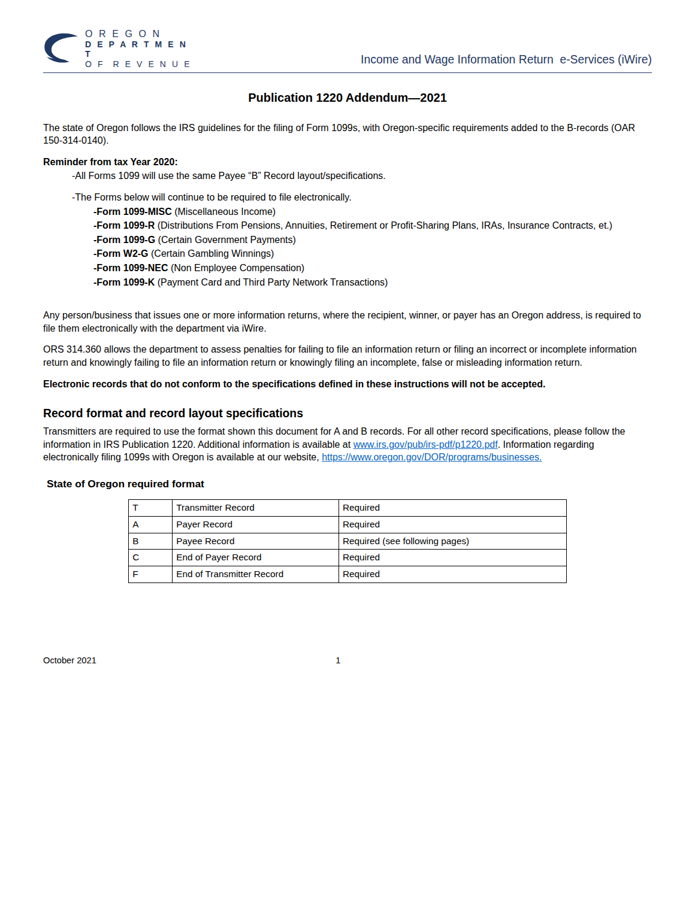O R E G O N
D E P A R T M E N T
O F R E V E N U E
Income and Wage Information Return e-Services (iWire)
Publication 1220 Addendum—2021
The state of Oregon follows the IRS guidelines for the filing of Form 1099s, with Oregon-specific requirements added to the B-records (OAR 150-314-0140).
Reminder from tax Year 2020:
-All Forms 1099 will use the same Payee “B” Record layout/specifications.
-The Forms below will continue to be required to file electronically.
-Form 1099-MISC (Miscellaneous Income)
-Form 1099-R (Distributions From Pensions, Annuities, Retirement or Profit-Sharing Plans, IRAs, Insurance Contracts, et.)
-Form 1099-G (Certain Government Payments)
-Form W2-G (Certain Gambling Winnings)
-Form 1099-NEC (Non Employee Compensation)
-Form 1099-K (Payment Card and Third Party Network Transactions)
Any person/business that issues one or more information returns, where the recipient, winner, or payer has an Oregon address, is required to file them electronically with the department via iWire.
ORS 314.360 allows the department to assess penalties for failing to file an information return or filing an incorrect or incomplete information return and knowingly failing to file an information return or knowingly filing an incomplete, false or misleading information return.
Electronic records that do not conform to the specifications defined in these instructions will not be accepted.
Record format and record layout specifications
Transmitters are required to use the format shown this document for A and B records. For all other record specifications, please follow the information in IRS Publication 1220. Additional information is available at www.irs.gov/pub/irs-pdf/p1220.pdf. Information regarding electronically filing 1099s with Oregon is available at our website, https://www.oregon.gov/DOR/programs/businesses.
State of Oregon required format
| T | Transmitter Record | Required |
| A | Payer Record | Required |
| B | Payee Record | Required (see following pages) |
| C | End of Payer Record | Required |
| F | End of Transmitter Record | Required |
October 2021
1